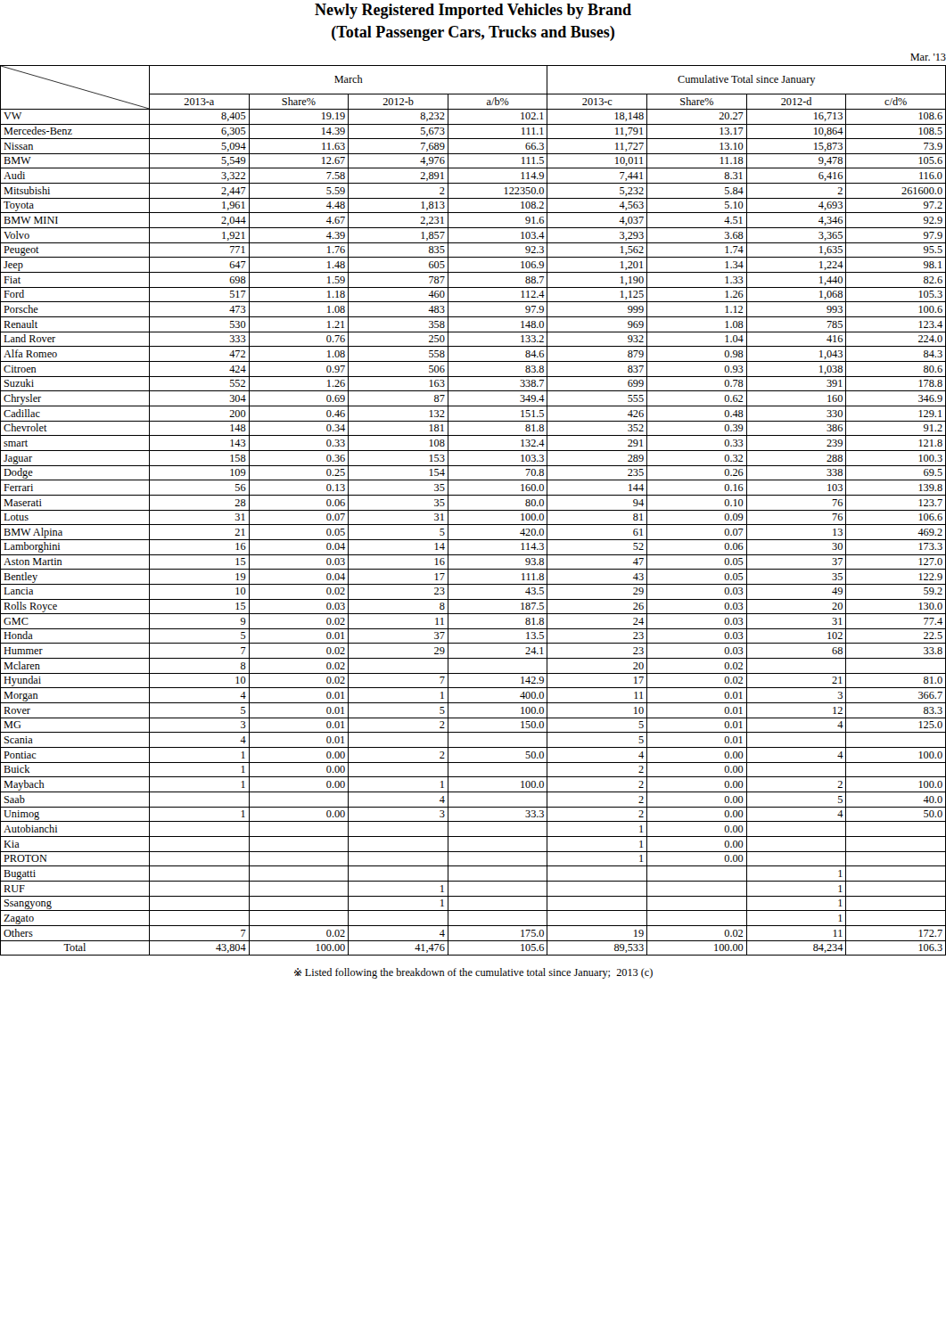Newly Registered Imported Vehicles by Brand
(Total Passenger Cars, Trucks and Buses)
Mar. '13
| | March | Cumulative Total since January |
| --- | --- | --- |
| 2013-a | Share% | 2012-b | a/b% | 2013-c | Share% | 2012-d | c/d% |
| VW | 8,405 | 19.19 | 8,232 | 102.1 | 18,148 | 20.27 | 16,713 | 108.6 |
| Mercedes-Benz | 6,305 | 14.39 | 5,673 | 111.1 | 11,791 | 13.17 | 10,864 | 108.5 |
| Nissan | 5,094 | 11.63 | 7,689 | 66.3 | 11,727 | 13.10 | 15,873 | 73.9 |
| BMW | 5,549 | 12.67 | 4,976 | 111.5 | 10,011 | 11.18 | 9,478 | 105.6 |
| Audi | 3,322 | 7.58 | 2,891 | 114.9 | 7,441 | 8.31 | 6,416 | 116.0 |
| Mitsubishi | 2,447 | 5.59 | 2 | 122350.0 | 5,232 | 5.84 | 2 | 261600.0 |
| Toyota | 1,961 | 4.48 | 1,813 | 108.2 | 4,563 | 5.10 | 4,693 | 97.2 |
| BMW MINI | 2,044 | 4.67 | 2,231 | 91.6 | 4,037 | 4.51 | 4,346 | 92.9 |
| Volvo | 1,921 | 4.39 | 1,857 | 103.4 | 3,293 | 3.68 | 3,365 | 97.9 |
| Peugeot | 771 | 1.76 | 835 | 92.3 | 1,562 | 1.74 | 1,635 | 95.5 |
| Jeep | 647 | 1.48 | 605 | 106.9 | 1,201 | 1.34 | 1,224 | 98.1 |
| Fiat | 698 | 1.59 | 787 | 88.7 | 1,190 | 1.33 | 1,440 | 82.6 |
| Ford | 517 | 1.18 | 460 | 112.4 | 1,125 | 1.26 | 1,068 | 105.3 |
| Porsche | 473 | 1.08 | 483 | 97.9 | 999 | 1.12 | 993 | 100.6 |
| Renault | 530 | 1.21 | 358 | 148.0 | 969 | 1.08 | 785 | 123.4 |
| Land Rover | 333 | 0.76 | 250 | 133.2 | 932 | 1.04 | 416 | 224.0 |
| Alfa Romeo | 472 | 1.08 | 558 | 84.6 | 879 | 0.98 | 1,043 | 84.3 |
| Citroen | 424 | 0.97 | 506 | 83.8 | 837 | 0.93 | 1,038 | 80.6 |
| Suzuki | 552 | 1.26 | 163 | 338.7 | 699 | 0.78 | 391 | 178.8 |
| Chrysler | 304 | 0.69 | 87 | 349.4 | 555 | 0.62 | 160 | 346.9 |
| Cadillac | 200 | 0.46 | 132 | 151.5 | 426 | 0.48 | 330 | 129.1 |
| Chevrolet | 148 | 0.34 | 181 | 81.8 | 352 | 0.39 | 386 | 91.2 |
| smart | 143 | 0.33 | 108 | 132.4 | 291 | 0.33 | 239 | 121.8 |
| Jaguar | 158 | 0.36 | 153 | 103.3 | 289 | 0.32 | 288 | 100.3 |
| Dodge | 109 | 0.25 | 154 | 70.8 | 235 | 0.26 | 338 | 69.5 |
| Ferrari | 56 | 0.13 | 35 | 160.0 | 144 | 0.16 | 103 | 139.8 |
| Maserati | 28 | 0.06 | 35 | 80.0 | 94 | 0.10 | 76 | 123.7 |
| Lotus | 31 | 0.07 | 31 | 100.0 | 81 | 0.09 | 76 | 106.6 |
| BMW Alpina | 21 | 0.05 | 5 | 420.0 | 61 | 0.07 | 13 | 469.2 |
| Lamborghini | 16 | 0.04 | 14 | 114.3 | 52 | 0.06 | 30 | 173.3 |
| Aston Martin | 15 | 0.03 | 16 | 93.8 | 47 | 0.05 | 37 | 127.0 |
| Bentley | 19 | 0.04 | 17 | 111.8 | 43 | 0.05 | 35 | 122.9 |
| Lancia | 10 | 0.02 | 23 | 43.5 | 29 | 0.03 | 49 | 59.2 |
| Rolls Royce | 15 | 0.03 | 8 | 187.5 | 26 | 0.03 | 20 | 130.0 |
| GMC | 9 | 0.02 | 11 | 81.8 | 24 | 0.03 | 31 | 77.4 |
| Honda | 5 | 0.01 | 37 | 13.5 | 23 | 0.03 | 102 | 22.5 |
| Hummer | 7 | 0.02 | 29 | 24.1 | 23 | 0.03 | 68 | 33.8 |
| Mclaren | 8 | 0.02 | | | 20 | 0.02 | | |
| Hyundai | 10 | 0.02 | 7 | 142.9 | 17 | 0.02 | 21 | 81.0 |
| Morgan | 4 | 0.01 | 1 | 400.0 | 11 | 0.01 | 3 | 366.7 |
| Rover | 5 | 0.01 | 5 | 100.0 | 10 | 0.01 | 12 | 83.3 |
| MG | 3 | 0.01 | 2 | 150.0 | 5 | 0.01 | 4 | 125.0 |
| Scania | 4 | 0.01 | | | 5 | 0.01 | | |
| Pontiac | 1 | 0.00 | 2 | 50.0 | 4 | 0.00 | 4 | 100.0 |
| Buick | 1 | 0.00 | | | 2 | 0.00 | | |
| Maybach | 1 | 0.00 | 1 | 100.0 | 2 | 0.00 | 2 | 100.0 |
| Saab | | | 4 | | 2 | 0.00 | 5 | 40.0 |
| Unimog | 1 | 0.00 | 3 | 33.3 | 2 | 0.00 | 4 | 50.0 |
| Autobianchi | | | | | 1 | 0.00 | | |
| Kia | | | | | 1 | 0.00 | | |
| PROTON | | | | | 1 | 0.00 | | |
| Bugatti | | | | | | | 1 | |
| RUF | | | 1 | | | | 1 | |
| Ssangyong | | | 1 | | | | 1 | |
| Zagato | | | | | | | 1 | |
| Others | 7 | 0.02 | 4 | 175.0 | 19 | 0.02 | 11 | 172.7 |
| Total | 43,804 | 100.00 | 41,476 | 105.6 | 89,533 | 100.00 | 84,234 | 106.3 |
※ Listed following the breakdown of the cumulative total since January; 2013 (c)